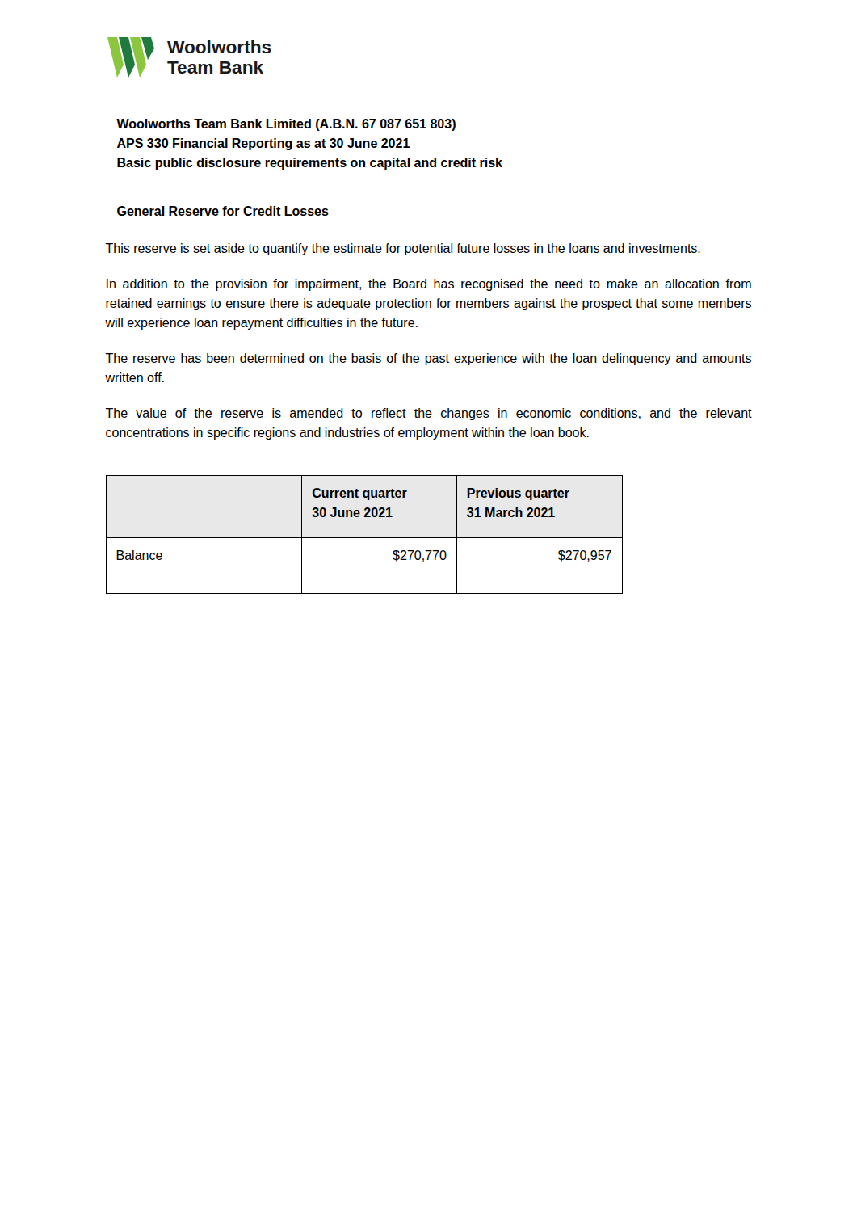Woolworths Team Bank
Woolworths Team Bank Limited (A.B.N. 67 087 651 803)
APS 330 Financial Reporting as at 30 June 2021
Basic public disclosure requirements on capital and credit risk
General Reserve for Credit Losses
This reserve is set aside to quantify the estimate for potential future losses in the loans and investments.
In addition to the provision for impairment, the Board has recognised the need to make an allocation from retained earnings to ensure there is adequate protection for members against the prospect that some members will experience loan repayment difficulties in the future.
The reserve has been determined on the basis of the past experience with the loan delinquency and amounts written off.
The value of the reserve is amended to reflect the changes in economic conditions, and the relevant concentrations in specific regions and industries of employment within the loan book.
| | Current quarter 30 June 2021 | Previous quarter 31 March 2021 |
| --- | --- | --- |
| Balance | $270,770 | $270,957 |